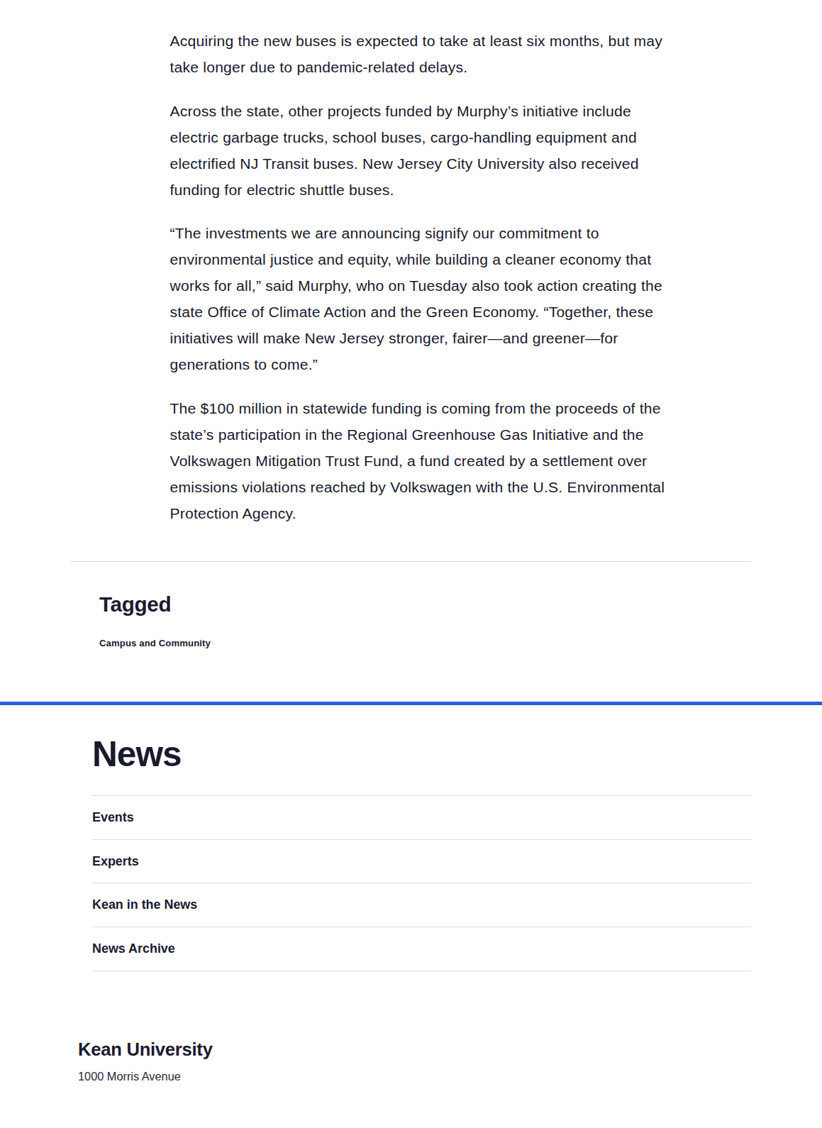Acquiring the new buses is expected to take at least six months, but may take longer due to pandemic-related delays.
Across the state, other projects funded by Murphy’s initiative include electric garbage trucks, school buses, cargo-handling equipment and electrified NJ Transit buses. New Jersey City University also received funding for electric shuttle buses.
“The investments we are announcing signify our commitment to environmental justice and equity, while building a cleaner economy that works for all,” said Murphy, who on Tuesday also took action creating the state Office of Climate Action and the Green Economy. “Together, these initiatives will make New Jersey stronger, fairer—and greener—for generations to come.”
The $100 million in statewide funding is coming from the proceeds of the state’s participation in the Regional Greenhouse Gas Initiative and the Volkswagen Mitigation Trust Fund, a fund created by a settlement over emissions violations reached by Volkswagen with the U.S. Environmental Protection Agency.
Tagged
Campus and Community
News
Events
Experts
Kean in the News
News Archive
Kean University
1000 Morris Avenue